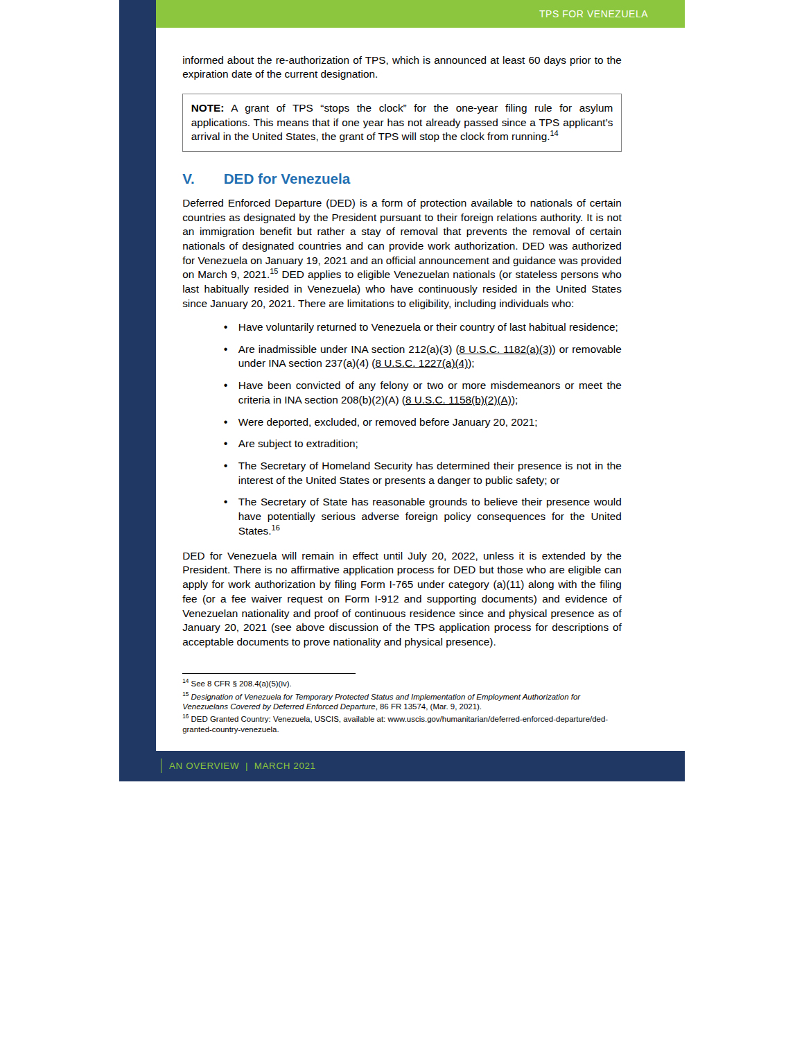TPS FOR VENEZUELA
informed about the re-authorization of TPS, which is announced at least 60 days prior to the expiration date of the current designation.
NOTE: A grant of TPS “stops the clock” for the one-year filing rule for asylum applications. This means that if one year has not already passed since a TPS applicant’s arrival in the United States, the grant of TPS will stop the clock from running.14
V. DED for Venezuela
Deferred Enforced Departure (DED) is a form of protection available to nationals of certain countries as designated by the President pursuant to their foreign relations authority. It is not an immigration benefit but rather a stay of removal that prevents the removal of certain nationals of designated countries and can provide work authorization. DED was authorized for Venezuela on January 19, 2021 and an official announcement and guidance was provided on March 9, 2021.15 DED applies to eligible Venezuelan nationals (or stateless persons who last habitually resided in Venezuela) who have continuously resided in the United States since January 20, 2021. There are limitations to eligibility, including individuals who:
Have voluntarily returned to Venezuela or their country of last habitual residence;
Are inadmissible under INA section 212(a)(3) (8 U.S.C. 1182(a)(3)) or removable under INA section 237(a)(4) (8 U.S.C. 1227(a)(4));
Have been convicted of any felony or two or more misdemeanors or meet the criteria in INA section 208(b)(2)(A) (8 U.S.C. 1158(b)(2)(A));
Were deported, excluded, or removed before January 20, 2021;
Are subject to extradition;
The Secretary of Homeland Security has determined their presence is not in the interest of the United States or presents a danger to public safety; or
The Secretary of State has reasonable grounds to believe their presence would have potentially serious adverse foreign policy consequences for the United States.16
DED for Venezuela will remain in effect until July 20, 2022, unless it is extended by the President. There is no affirmative application process for DED but those who are eligible can apply for work authorization by filing Form I-765 under category (a)(11) along with the filing fee (or a fee waiver request on Form I-912 and supporting documents) and evidence of Venezuelan nationality and proof of continuous residence since and physical presence as of January 20, 2021 (see above discussion of the TPS application process for descriptions of acceptable documents to prove nationality and physical presence).
14 See 8 CFR § 208.4(a)(5)(iv).
15 Designation of Venezuela for Temporary Protected Status and Implementation of Employment Authorization for Venezuelans Covered by Deferred Enforced Departure, 86 FR 13574, (Mar. 9, 2021).
16 DED Granted Country: Venezuela, USCIS, available at: www.uscis.gov/humanitarian/deferred-enforced-departure/ded-granted-country-venezuela.
4 AN OVERVIEW | MARCH 2021